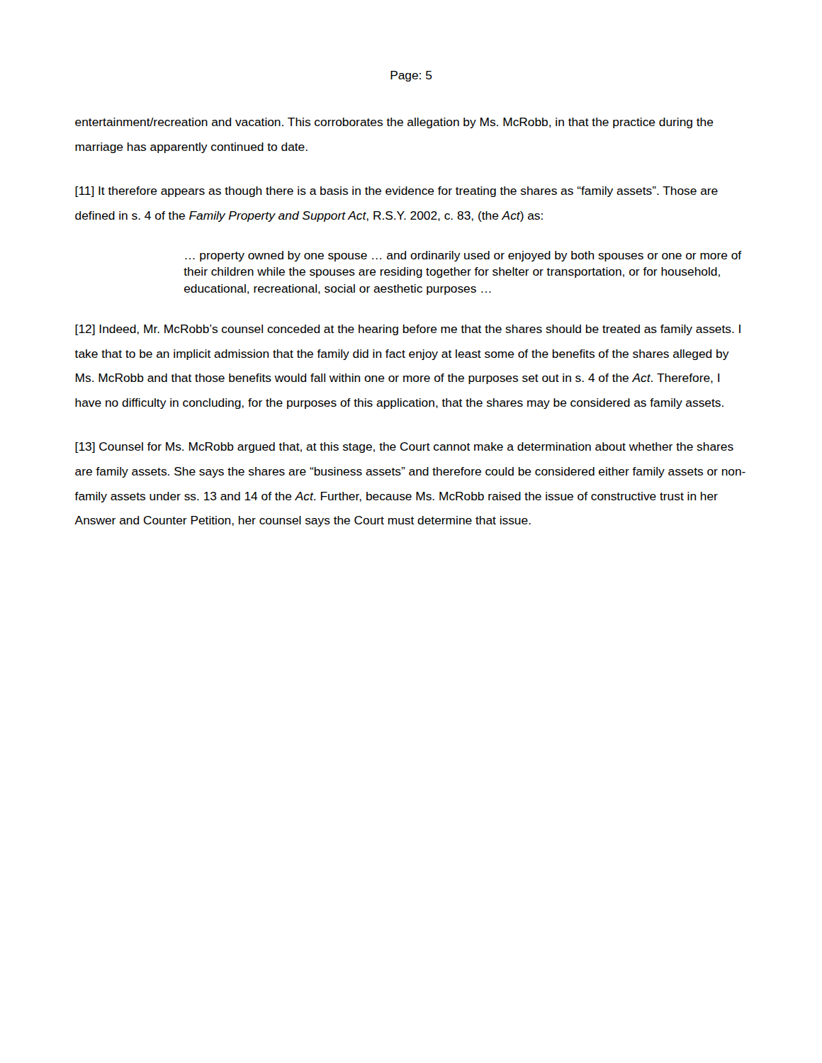Page: 5
entertainment/recreation and vacation. This corroborates the allegation by Ms. McRobb, in that the practice during the marriage has apparently continued to date.
[11] It therefore appears as though there is a basis in the evidence for treating the shares as “family assets”. Those are defined in s. 4 of the Family Property and Support Act, R.S.Y. 2002, c. 83, (the Act) as:
… property owned by one spouse … and ordinarily used or enjoyed by both spouses or one or more of their children while the spouses are residing together for shelter or transportation, or for household, educational, recreational, social or aesthetic purposes …
[12] Indeed, Mr. McRobb’s counsel conceded at the hearing before me that the shares should be treated as family assets. I take that to be an implicit admission that the family did in fact enjoy at least some of the benefits of the shares alleged by Ms. McRobb and that those benefits would fall within one or more of the purposes set out in s. 4 of the Act. Therefore, I have no difficulty in concluding, for the purposes of this application, that the shares may be considered as family assets.
[13] Counsel for Ms. McRobb argued that, at this stage, the Court cannot make a determination about whether the shares are family assets. She says the shares are “business assets” and therefore could be considered either family assets or non-family assets under ss. 13 and 14 of the Act. Further, because Ms. McRobb raised the issue of constructive trust in her Answer and Counter Petition, her counsel says the Court must determine that issue.